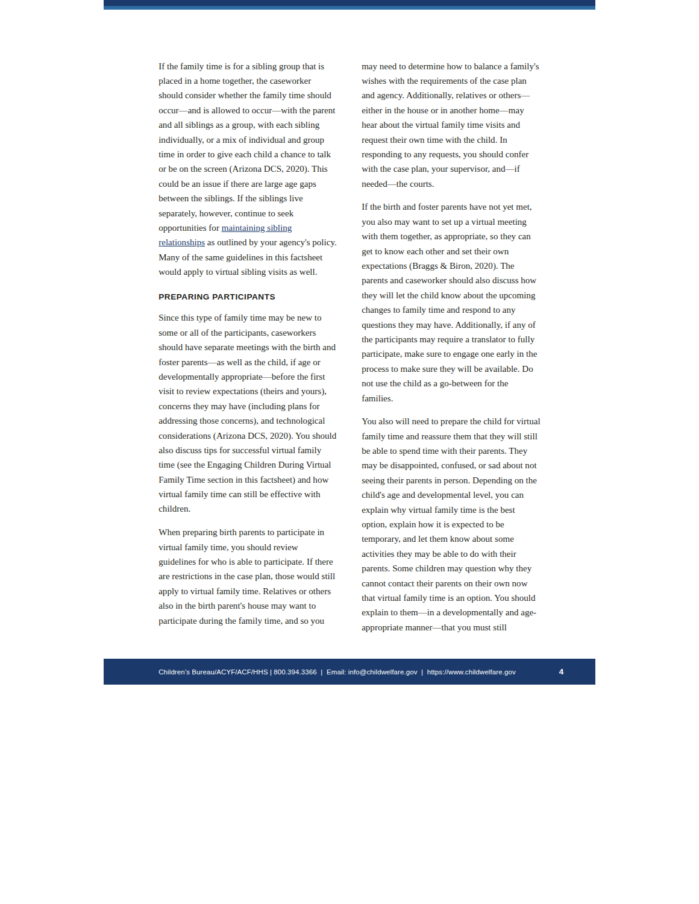If the family time is for a sibling group that is placed in a home together, the caseworker should consider whether the family time should occur—and is allowed to occur—with the parent and all siblings as a group, with each sibling individually, or a mix of individual and group time in order to give each child a chance to talk or be on the screen (Arizona DCS, 2020). This could be an issue if there are large age gaps between the siblings. If the siblings live separately, however, continue to seek opportunities for maintaining sibling relationships as outlined by your agency's policy. Many of the same guidelines in this factsheet would apply to virtual sibling visits as well.
Preparing Participants
Since this type of family time may be new to some or all of the participants, caseworkers should have separate meetings with the birth and foster parents—as well as the child, if age or developmentally appropriate—before the first visit to review expectations (theirs and yours), concerns they may have (including plans for addressing those concerns), and technological considerations (Arizona DCS, 2020). You should also discuss tips for successful virtual family time (see the Engaging Children During Virtual Family Time section in this factsheet) and how virtual family time can still be effective with children.
When preparing birth parents to participate in virtual family time, you should review guidelines for who is able to participate. If there are restrictions in the case plan, those would still apply to virtual family time. Relatives or others also in the birth parent's house may want to participate during the family time, and so you may need to determine how to balance a family's wishes with the requirements of the case plan and agency. Additionally, relatives or others—either in the house or in another home—may hear about the virtual family time visits and request their own time with the child. In responding to any requests, you should confer with the case plan, your supervisor, and—if needed—the courts.
If the birth and foster parents have not yet met, you also may want to set up a virtual meeting with them together, as appropriate, so they can get to know each other and set their own expectations (Braggs & Biron, 2020). The parents and caseworker should also discuss how they will let the child know about the upcoming changes to family time and respond to any questions they may have. Additionally, if any of the participants may require a translator to fully participate, make sure to engage one early in the process to make sure they will be available. Do not use the child as a go-between for the families.
You also will need to prepare the child for virtual family time and reassure them that they will still be able to spend time with their parents. They may be disappointed, confused, or sad about not seeing their parents in person. Depending on the child's age and developmental level, you can explain why virtual family time is the best option, explain how it is expected to be temporary, and let them know about some activities they may be able to do with their parents. Some children may question why they cannot contact their parents on their own now that virtual family time is an option. You should explain to them—in a developmentally and age-appropriate manner—that you must still
Children’s Bureau/ACYF/ACF/HHS | 800.394.3366 | Email: info@childwelfare.gov | https://www.childwelfare.gov
4